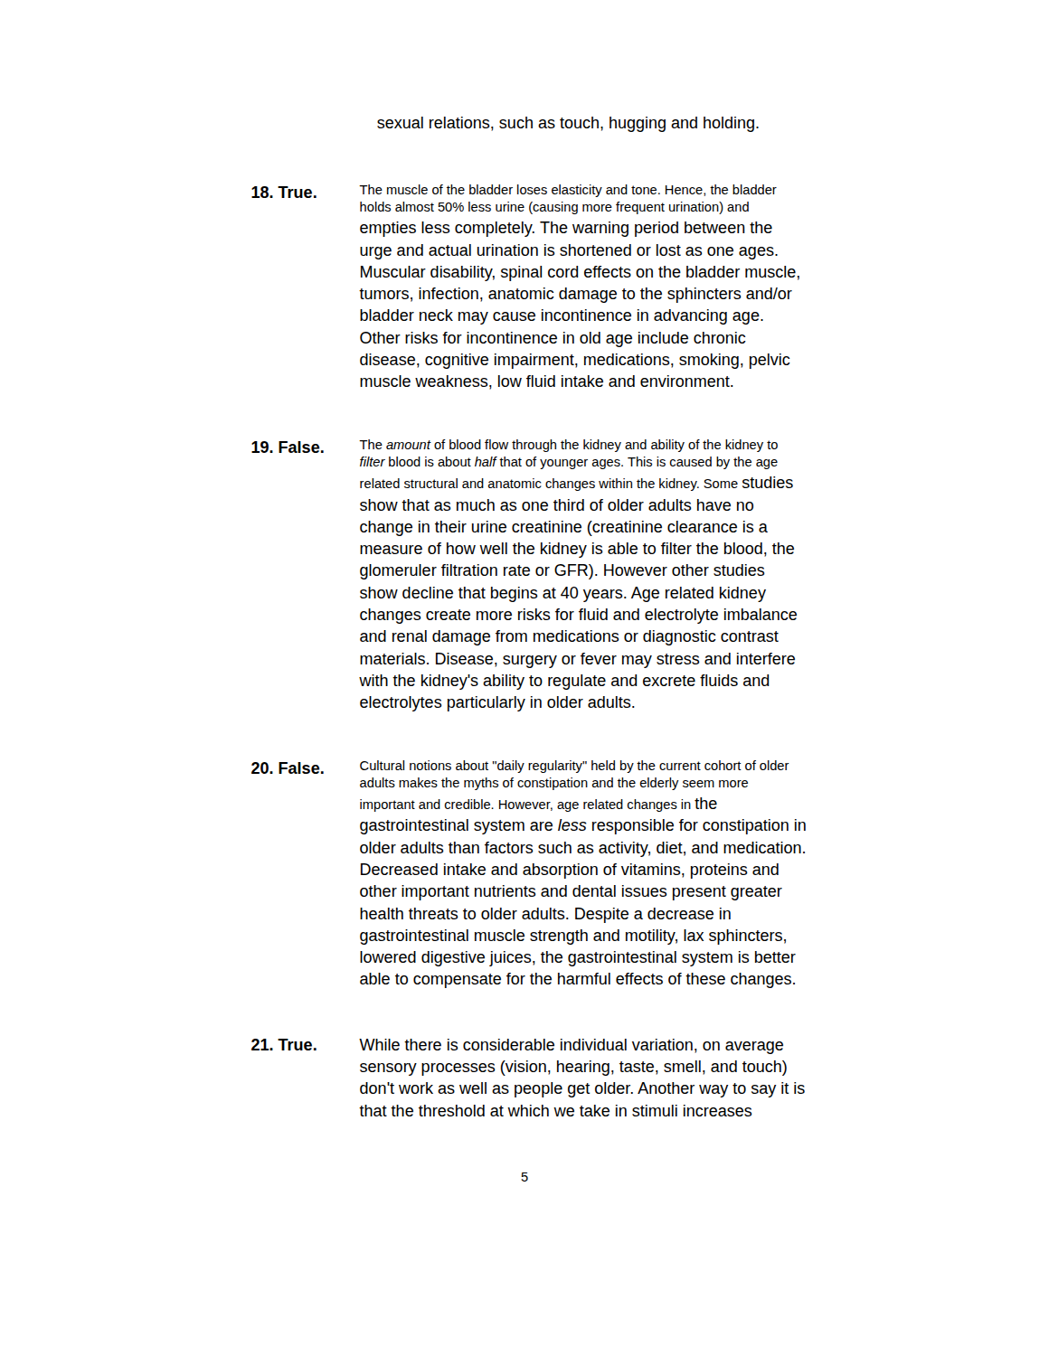sexual relations, such as touch, hugging and holding.
18. True.
The muscle of the bladder loses elasticity and tone. Hence, the bladder holds almost 50% less urine (causing more frequent urination) and empties less completely. The warning period between the urge and actual urination is shortened or lost as one ages. Muscular disability, spinal cord effects on the bladder muscle, tumors, infection, anatomic damage to the sphincters and/or bladder neck may cause incontinence in advancing age. Other risks for incontinence in old age include chronic disease, cognitive impairment, medications, smoking, pelvic muscle weakness, low fluid intake and environment.
19. False.
The amount of blood flow through the kidney and ability of the kidney to filter blood is about half that of younger ages. This is caused by the age related structural and anatomic changes within the kidney. Some studies show that as much as one third of older adults have no change in their urine creatinine (creatinine clearance is a measure of how well the kidney is able to filter the blood, the glomeruler filtration rate or GFR). However other studies show decline that begins at 40 years. Age related kidney changes create more risks for fluid and electrolyte imbalance and renal damage from medications or diagnostic contrast materials. Disease, surgery or fever may stress and interfere with the kidney's ability to regulate and excrete fluids and electrolytes particularly in older adults.
20. False.
Cultural notions about "daily regularity" held by the current cohort of older adults makes the myths of constipation and the elderly seem more important and credible. However, age related changes in the gastrointestinal system are less responsible for constipation in older adults than factors such as activity, diet, and medication. Decreased intake and absorption of vitamins, proteins and other important nutrients and dental issues present greater health threats to older adults. Despite a decrease in gastrointestinal muscle strength and motility, lax sphincters, lowered digestive juices, the gastrointestinal system is better able to compensate for the harmful effects of these changes.
21. True.
While there is considerable individual variation, on average sensory processes (vision, hearing, taste, smell, and touch) don't work as well as people get older. Another way to say it is that the threshold at which we take in stimuli increases
5